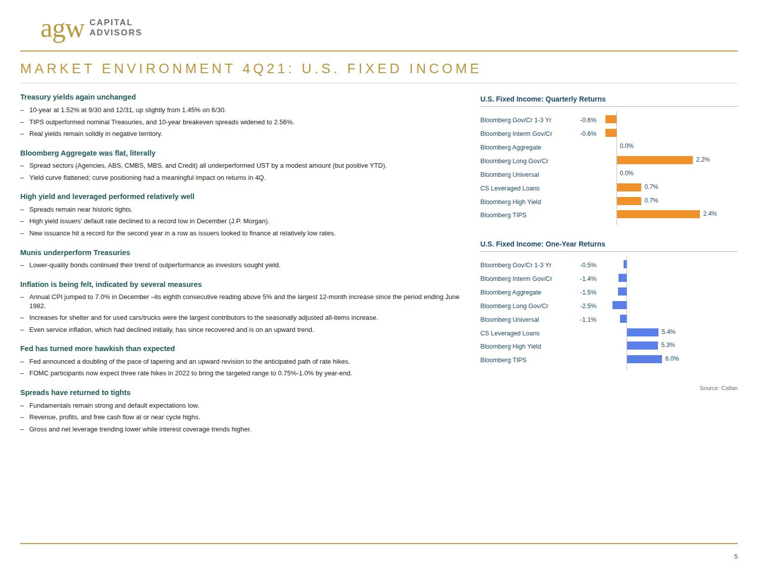agw
CAPITAL ADVISORS
Market Environment 4Q21: U.S. Fixed Income
Treasury yields again unchanged
10-year at 1.52% at 9/30 and 12/31, up slightly from 1.45% on 6/30.
TIPS outperformed nominal Treasuries, and 10-year breakeven spreads widened to 2.56%.
Real yields remain solidly in negative territory.
Bloomberg Aggregate was flat, literally
Spread sectors (Agencies, ABS, CMBS, MBS, and Credit) all underperformed UST by a modest amount (but positive YTD).
Yield curve flattened; curve positioning had a meaningful impact on returns in 4Q.
High yield and leveraged performed relatively well
Spreads remain near historic tights.
High yield issuers’ default rate declined to a record low in December (J.P. Morgan).
New issuance hit a record for the second year in a row as issuers looked to finance at relatively low rates.
Munis underperform Treasuries
Lower-quality bonds continued their trend of outperformance as investors sought yield.
Inflation is being felt, indicated by several measures
Annual CPI jumped to 7.0% in December –its eighth consecutive reading above 5% and the largest 12-month increase since the period ending June 1982.
Increases for shelter and for used cars/trucks were the largest contributors to the seasonally adjusted all-items increase.
Even service inflation, which had declined initially, has since recovered and is on an upward trend.
Fed has turned more hawkish than expected
Fed announced a doubling of the pace of tapering and an upward revision to the anticipated path of rate hikes.
FOMC participants now expect three rate hikes in 2022 to bring the targeted range to 0.75%-1.0% by year-end.
Spreads have returned to tights
Fundamentals remain strong and default expectations low.
Revenue, profits, and free cash flow at or near cycle highs.
Gross and net leverage trending lower while interest coverage trends higher.
U.S. Fixed Income: Quarterly Returns
| Bloomberg Gov/Cr 1-3 Yr | -0.6% | |
| Bloomberg Interm Gov/Cr | -0.6% | |
| Bloomberg Aggregate | | 0.0% |
| Bloomberg Long Gov/Cr | | 2.2% |
| Bloomberg Universal | | 0.0% |
| CS Leveraged Loans | | 0.7% |
| Bloomberg High Yield | | 0.7% |
| Bloomberg TIPS | | 2.4% |
U.S. Fixed Income: One-Year Returns
| Bloomberg Gov/Cr 1-3 Yr | -0.5% | |
| Bloomberg Interm Gov/Cr | -1.4% | |
| Bloomberg Aggregate | -1.5% | |
| Bloomberg Long Gov/Cr | -2.5% | |
| Bloomberg Universal | -1.1% | |
| CS Leveraged Loans | | 5.4% |
| Bloomberg High Yield | | 5.3% |
| Bloomberg TIPS | | 6.0% |
Source: Callan
5